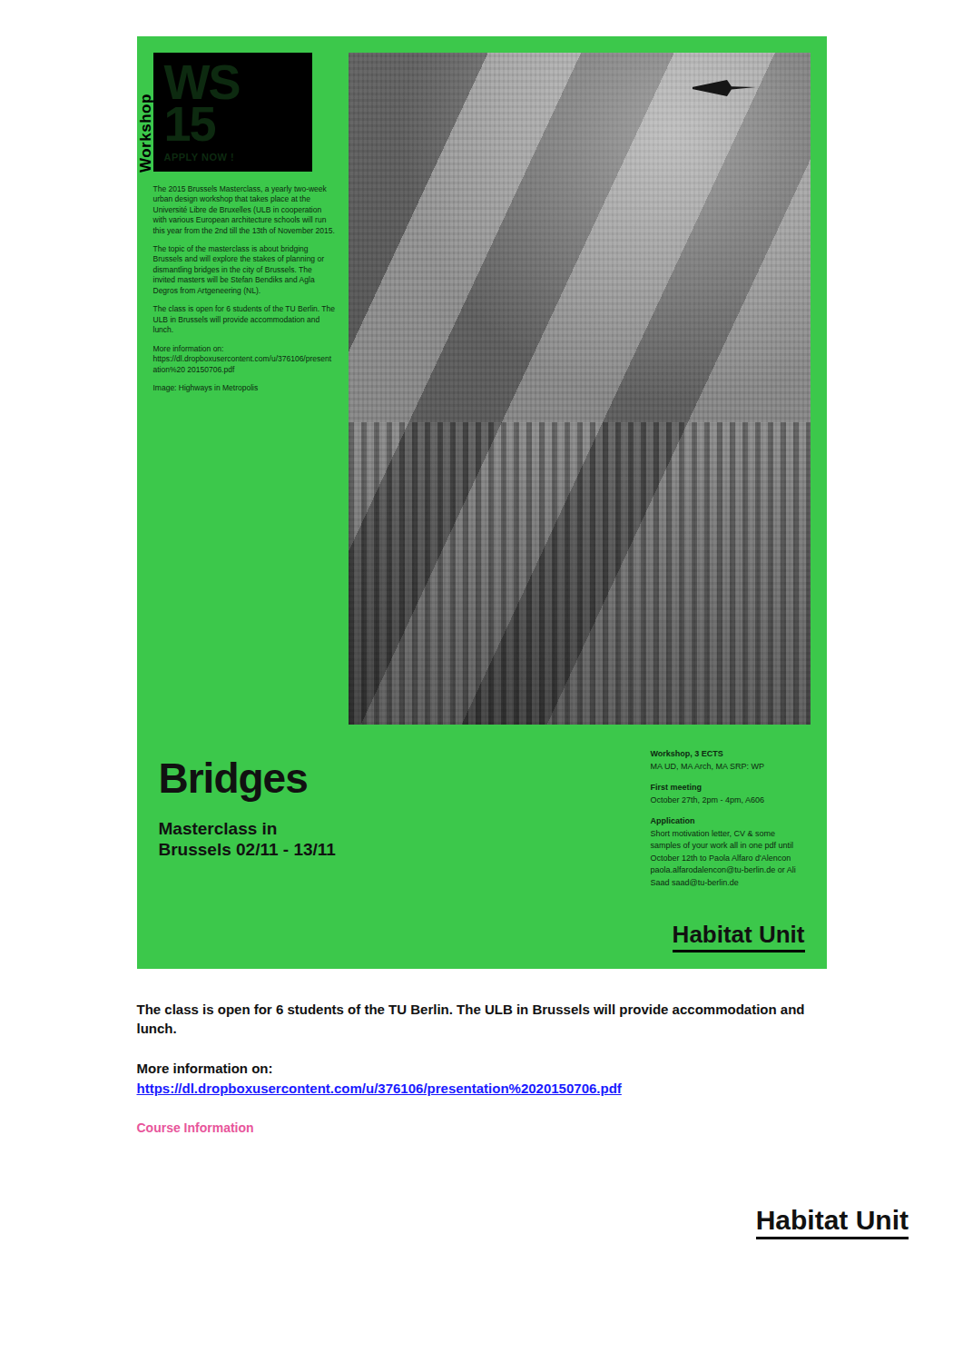WS
15
APPLY NOW !
Workshop
The 2015 Brussels Masterclass, a yearly two-week urban design workshop that takes place at the Université Libre de Bruxelles (ULB in cooperation with various European architecture schools will run this year from the 2nd till the 13th of November 2015.
The topic of the masterclass is about bridging Brussels and will explore the stakes of planning or dismantling bridges in the city of Brussels. The invited masters will be Stefan Bendiks and Agla Degros from Artgeneering (NL).
The class is open for 6 students of the TU Berlin. The ULB in Brussels will provide accommodation and lunch.
More information on:
https://dl.dropboxusercontent.com/u/376106/presentation%20 20150706.pdf
Image: Highways in Metropolis
Bridges
Masterclass in
Brussels 02/11 - 13/11
Workshop, 3 ECTS MA UD, MA Arch, MA SRP: WP
First meeting October 27th, 2pm - 4pm, A606
Application Short motivation letter, CV & some samples of your work all in one pdf until October 12th to Paola Alfaro d'Alencon paola.alfarodalencon@tu-berlin.de or Ali Saad saad@tu-berlin.de
Habitat Unit
The class is open for 6 students of the TU Berlin. The ULB in Brussels will provide accommodation and lunch.
More information on:
https://dl.dropboxusercontent.com/u/376106/presentation%2020150706.pdf
Course Information
Habitat Unit